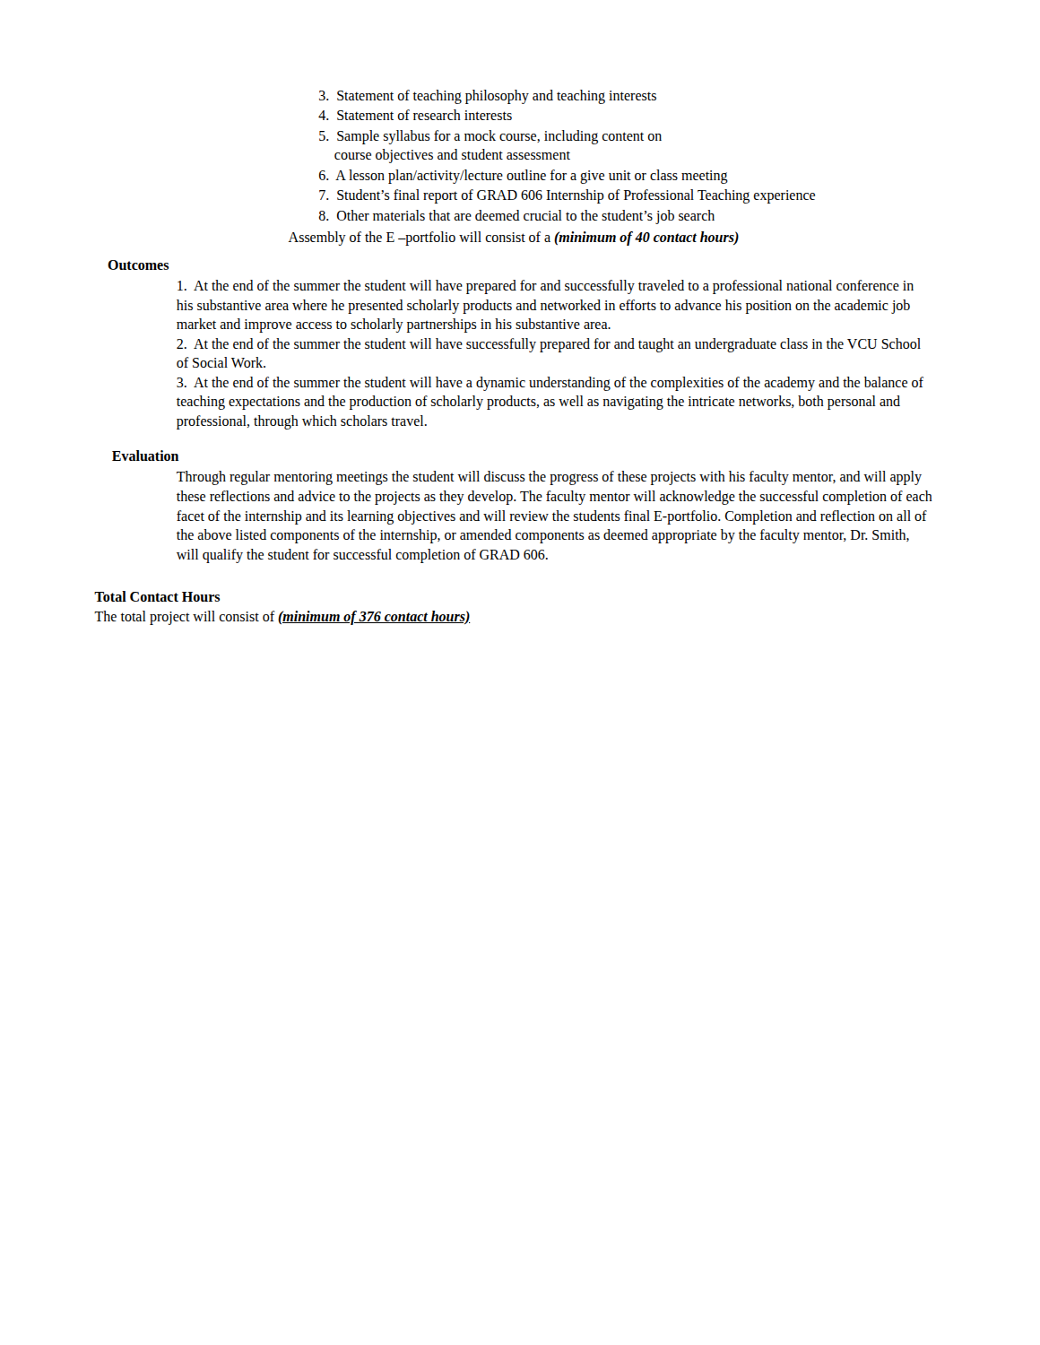3. Statement of teaching philosophy and teaching interests
4. Statement of research interests
5. Sample syllabus for a mock course, including content on
course objectives and student assessment
6. A lesson plan/activity/lecture outline for a give unit or class meeting
7. Student’s final report of GRAD 606 Internship of Professional Teaching experience
8. Other materials that are deemed crucial to the student’s job search
Assembly of the E –portfolio will consist of a (minimum of 40 contact hours)
Outcomes
1. At the end of the summer the student will have prepared for and successfully traveled to a professional national conference in his substantive area where he presented scholarly products and networked in efforts to advance his position on the academic job market and improve access to scholarly partnerships in his substantive area.
2. At the end of the summer the student will have successfully prepared for and taught an undergraduate class in the VCU School of Social Work.
3. At the end of the summer the student will have a dynamic understanding of the complexities of the academy and the balance of teaching expectations and the production of scholarly products, as well as navigating the intricate networks, both personal and professional, through which scholars travel.
Evaluation
Through regular mentoring meetings the student will discuss the progress of these projects with his faculty mentor, and will apply these reflections and advice to the projects as they develop. The faculty mentor will acknowledge the successful completion of each facet of the internship and its learning objectives and will review the students final E-portfolio. Completion and reflection on all of the above listed components of the internship, or amended components as deemed appropriate by the faculty mentor, Dr. Smith, will qualify the student for successful completion of GRAD 606.
Total Contact Hours
The total project will consist of (minimum of 376 contact hours)